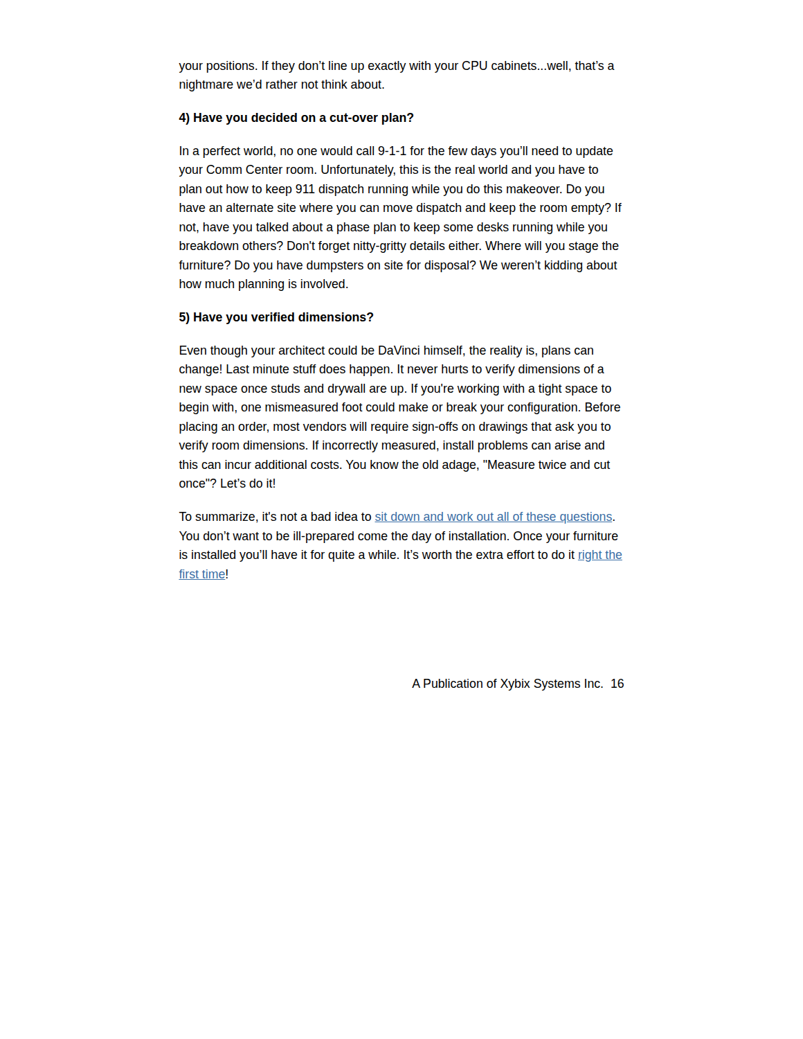your positions. If they don’t line up exactly with your CPU cabinets...well, that’s a nightmare we’d rather not think about.
4) Have you decided on a cut-over plan?
In a perfect world, no one would call 9-1-1 for the few days you’ll need to update your Comm Center room. Unfortunately, this is the real world and you have to plan out how to keep 911 dispatch running while you do this makeover. Do you have an alternate site where you can move dispatch and keep the room empty? If not, have you talked about a phase plan to keep some desks running while you breakdown others? Don't forget nitty-gritty details either. Where will you stage the furniture? Do you have dumpsters on site for disposal? We weren’t kidding about how much planning is involved.
5) Have you verified dimensions?
Even though your architect could be DaVinci himself, the reality is, plans can change! Last minute stuff does happen. It never hurts to verify dimensions of a new space once studs and drywall are up. If you're working with a tight space to begin with, one mismeasured foot could make or break your configuration. Before placing an order, most vendors will require sign-offs on drawings that ask you to verify room dimensions. If incorrectly measured, install problems can arise and this can incur additional costs. You know the old adage, "Measure twice and cut once"? Let’s do it!
To summarize, it's not a bad idea to sit down and work out all of these questions. You don’t want to be ill-prepared come the day of installation. Once your furniture is installed you’ll have it for quite a while. It’s worth the extra effort to do it right the first time!
A Publication of Xybix Systems Inc. 16